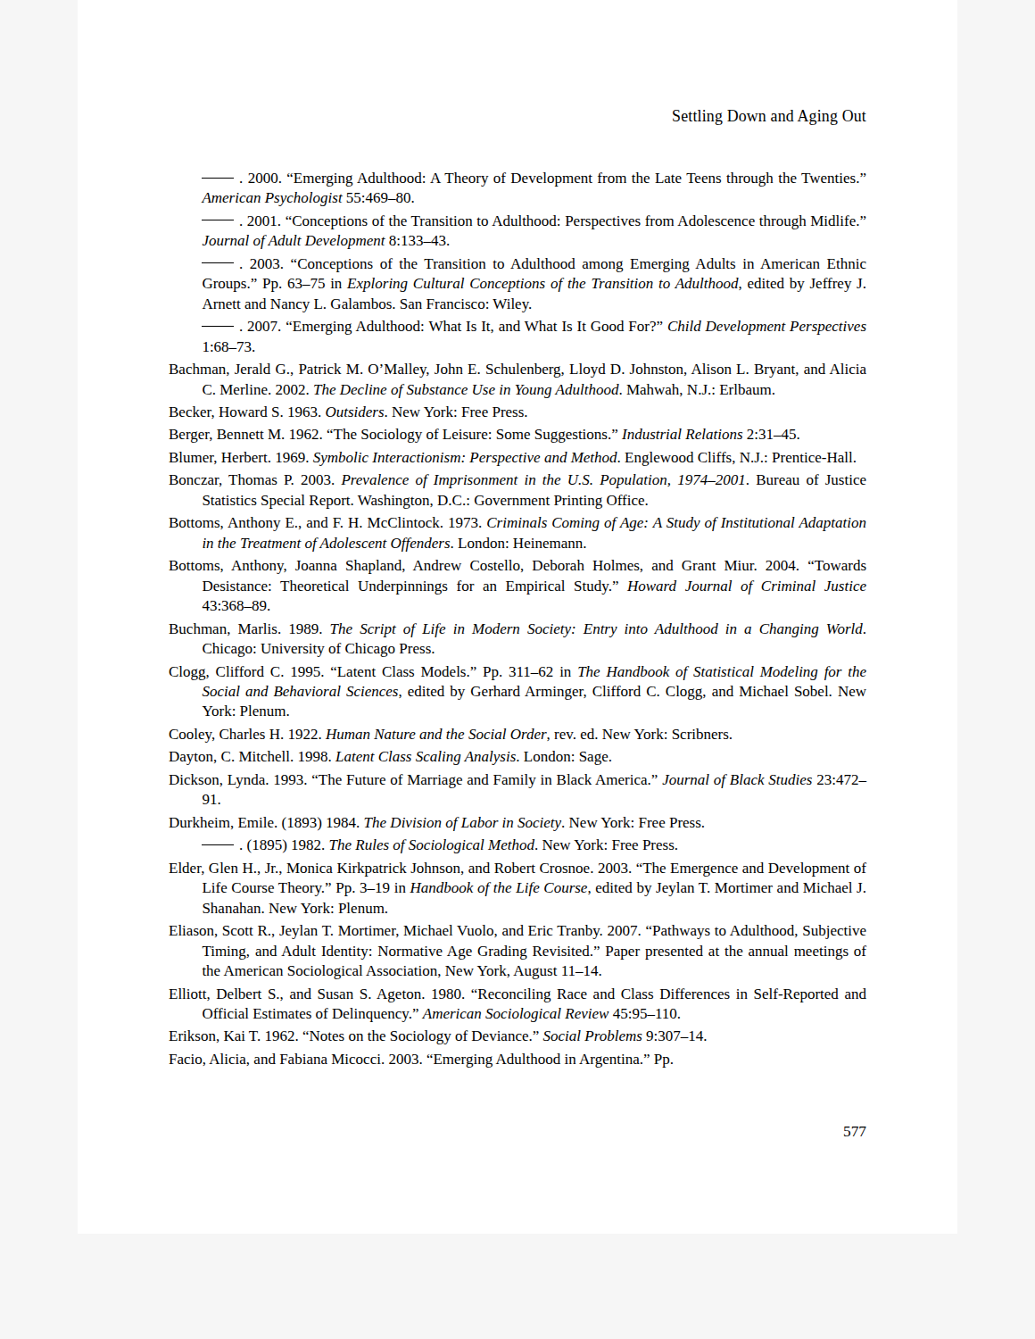Settling Down and Aging Out
. 2000. “Emerging Adulthood: A Theory of Development from the Late Teens through the Twenties.” American Psychologist 55:469–80.
. 2001. “Conceptions of the Transition to Adulthood: Perspectives from Adolescence through Midlife.” Journal of Adult Development 8:133–43.
. 2003. “Conceptions of the Transition to Adulthood among Emerging Adults in American Ethnic Groups.” Pp. 63–75 in Exploring Cultural Conceptions of the Transition to Adulthood, edited by Jeffrey J. Arnett and Nancy L. Galambos. San Francisco: Wiley.
. 2007. “Emerging Adulthood: What Is It, and What Is It Good For?” Child Development Perspectives 1:68–73.
Bachman, Jerald G., Patrick M. O’Malley, John E. Schulenberg, Lloyd D. Johnston, Alison L. Bryant, and Alicia C. Merline. 2002. The Decline of Substance Use in Young Adulthood. Mahwah, N.J.: Erlbaum.
Becker, Howard S. 1963. Outsiders. New York: Free Press.
Berger, Bennett M. 1962. “The Sociology of Leisure: Some Suggestions.” Industrial Relations 2:31–45.
Blumer, Herbert. 1969. Symbolic Interactionism: Perspective and Method. Englewood Cliffs, N.J.: Prentice-Hall.
Bonczar, Thomas P. 2003. Prevalence of Imprisonment in the U.S. Population, 1974–2001. Bureau of Justice Statistics Special Report. Washington, D.C.: Government Printing Office.
Bottoms, Anthony E., and F. H. McClintock. 1973. Criminals Coming of Age: A Study of Institutional Adaptation in the Treatment of Adolescent Offenders. London: Heinemann.
Bottoms, Anthony, Joanna Shapland, Andrew Costello, Deborah Holmes, and Grant Miur. 2004. “Towards Desistance: Theoretical Underpinnings for an Empirical Study.” Howard Journal of Criminal Justice 43:368–89.
Buchman, Marlis. 1989. The Script of Life in Modern Society: Entry into Adulthood in a Changing World. Chicago: University of Chicago Press.
Clogg, Clifford C. 1995. “Latent Class Models.” Pp. 311–62 in The Handbook of Statistical Modeling for the Social and Behavioral Sciences, edited by Gerhard Arminger, Clifford C. Clogg, and Michael Sobel. New York: Plenum.
Cooley, Charles H. 1922. Human Nature and the Social Order, rev. ed. New York: Scribners.
Dayton, C. Mitchell. 1998. Latent Class Scaling Analysis. London: Sage.
Dickson, Lynda. 1993. “The Future of Marriage and Family in Black America.” Journal of Black Studies 23:472–91.
Durkheim, Emile. (1893) 1984. The Division of Labor in Society. New York: Free Press.
. (1895) 1982. The Rules of Sociological Method. New York: Free Press.
Elder, Glen H., Jr., Monica Kirkpatrick Johnson, and Robert Crosnoe. 2003. “The Emergence and Development of Life Course Theory.” Pp. 3–19 in Handbook of the Life Course, edited by Jeylan T. Mortimer and Michael J. Shanahan. New York: Plenum.
Eliason, Scott R., Jeylan T. Mortimer, Michael Vuolo, and Eric Tranby. 2007. “Pathways to Adulthood, Subjective Timing, and Adult Identity: Normative Age Grading Revisited.” Paper presented at the annual meetings of the American Sociological Association, New York, August 11–14.
Elliott, Delbert S., and Susan S. Ageton. 1980. “Reconciling Race and Class Differences in Self-Reported and Official Estimates of Delinquency.” American Sociological Review 45:95–110.
Erikson, Kai T. 1962. “Notes on the Sociology of Deviance.” Social Problems 9:307–14.
Facio, Alicia, and Fabiana Micocci. 2003. “Emerging Adulthood in Argentina.” Pp.
577